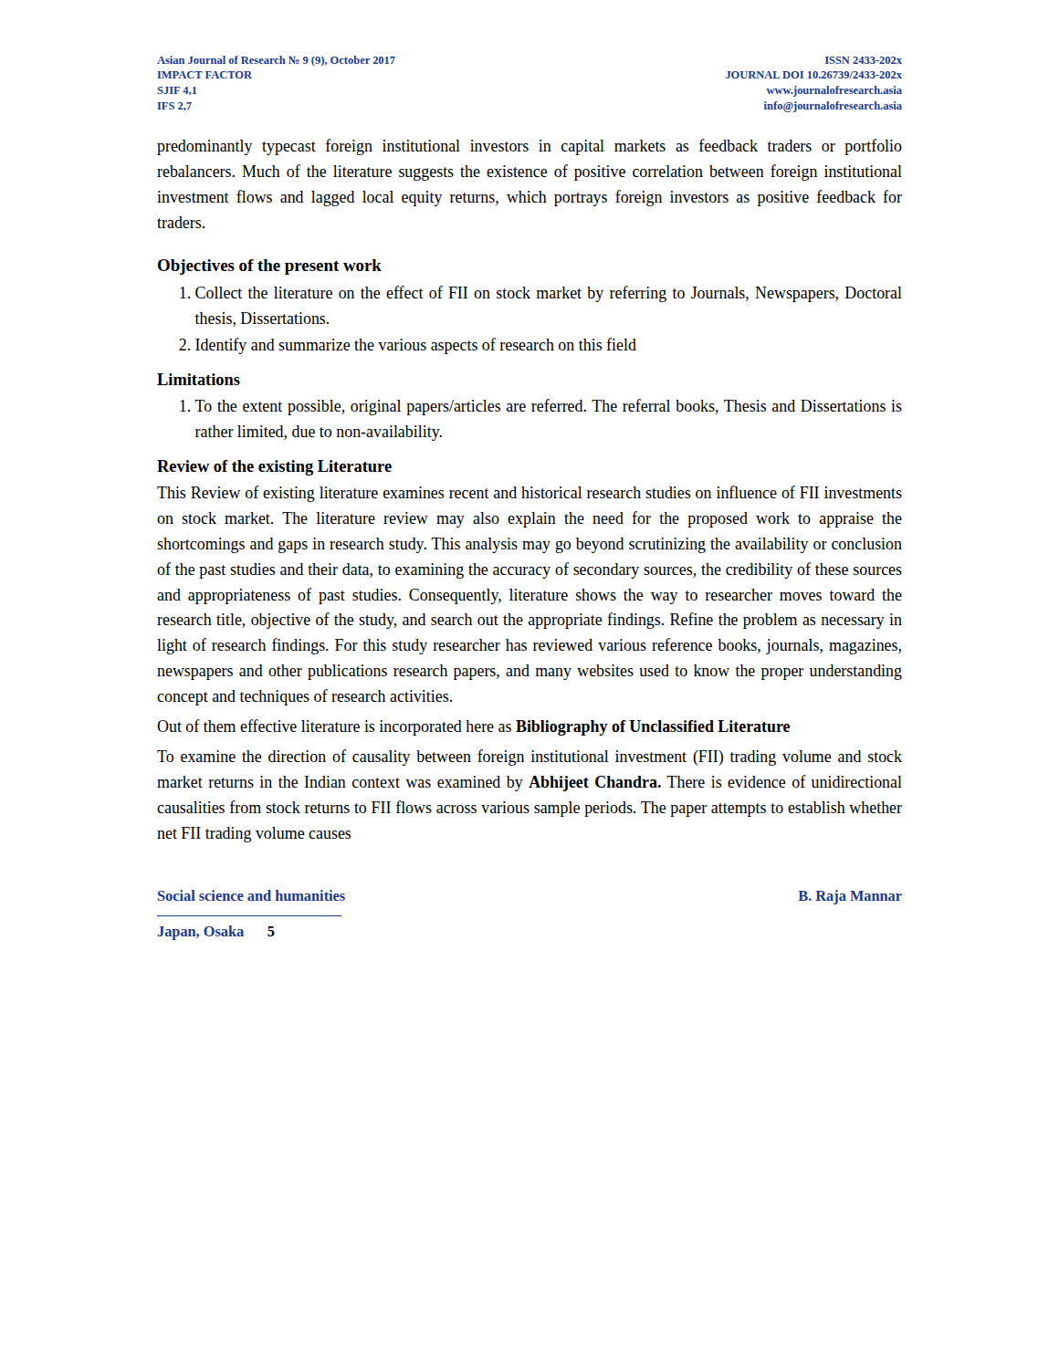| Asian Journal of Research № 9 (9), October 2017 | ISSN 2433-202x |
| IMPACT FACTOR | JOURNAL DOI 10.26739/2433-202x |
| SJIF 4,1 | www.journalofresearch.asia |
| IFS 2,7 | info@journalofresearch.asia |
predominantly typecast foreign institutional investors in capital markets as feedback traders or portfolio rebalancers. Much of the literature suggests the existence of positive correlation between foreign institutional investment flows and lagged local equity returns, which portrays foreign investors as positive feedback for traders.
Objectives of the present work
Collect the literature on the effect of FII on stock market by referring to Journals, Newspapers, Doctoral thesis, Dissertations.
Identify and summarize the various aspects of research on this field
Limitations
To the extent possible, original papers/articles are referred. The referral books, Thesis and Dissertations is rather limited, due to non-availability.
Review of the existing Literature
This Review of existing literature examines recent and historical research studies on influence of FII investments on stock market. The literature review may also explain the need for the proposed work to appraise the shortcomings and gaps in research study. This analysis may go beyond scrutinizing the availability or conclusion of the past studies and their data, to examining the accuracy of secondary sources, the credibility of these sources and appropriateness of past studies. Consequently, literature shows the way to researcher moves toward the research title, objective of the study, and search out the appropriate findings. Refine the problem as necessary in light of research findings. For this study researcher has reviewed various reference books, journals, magazines, newspapers and other publications research papers, and many websites used to know the proper understanding concept and techniques of research activities.
Out of them effective literature is incorporated here as Bibliography of Unclassified Literature
To examine the direction of causality between foreign institutional investment (FII) trading volume and stock market returns in the Indian context was examined by Abhijeet Chandra. There is evidence of unidirectional causalities from stock returns to FII flows across various sample periods. The paper attempts to establish whether net FII trading volume causes
Social science and humanities B. Raja Mannar
Japan, Osaka 5